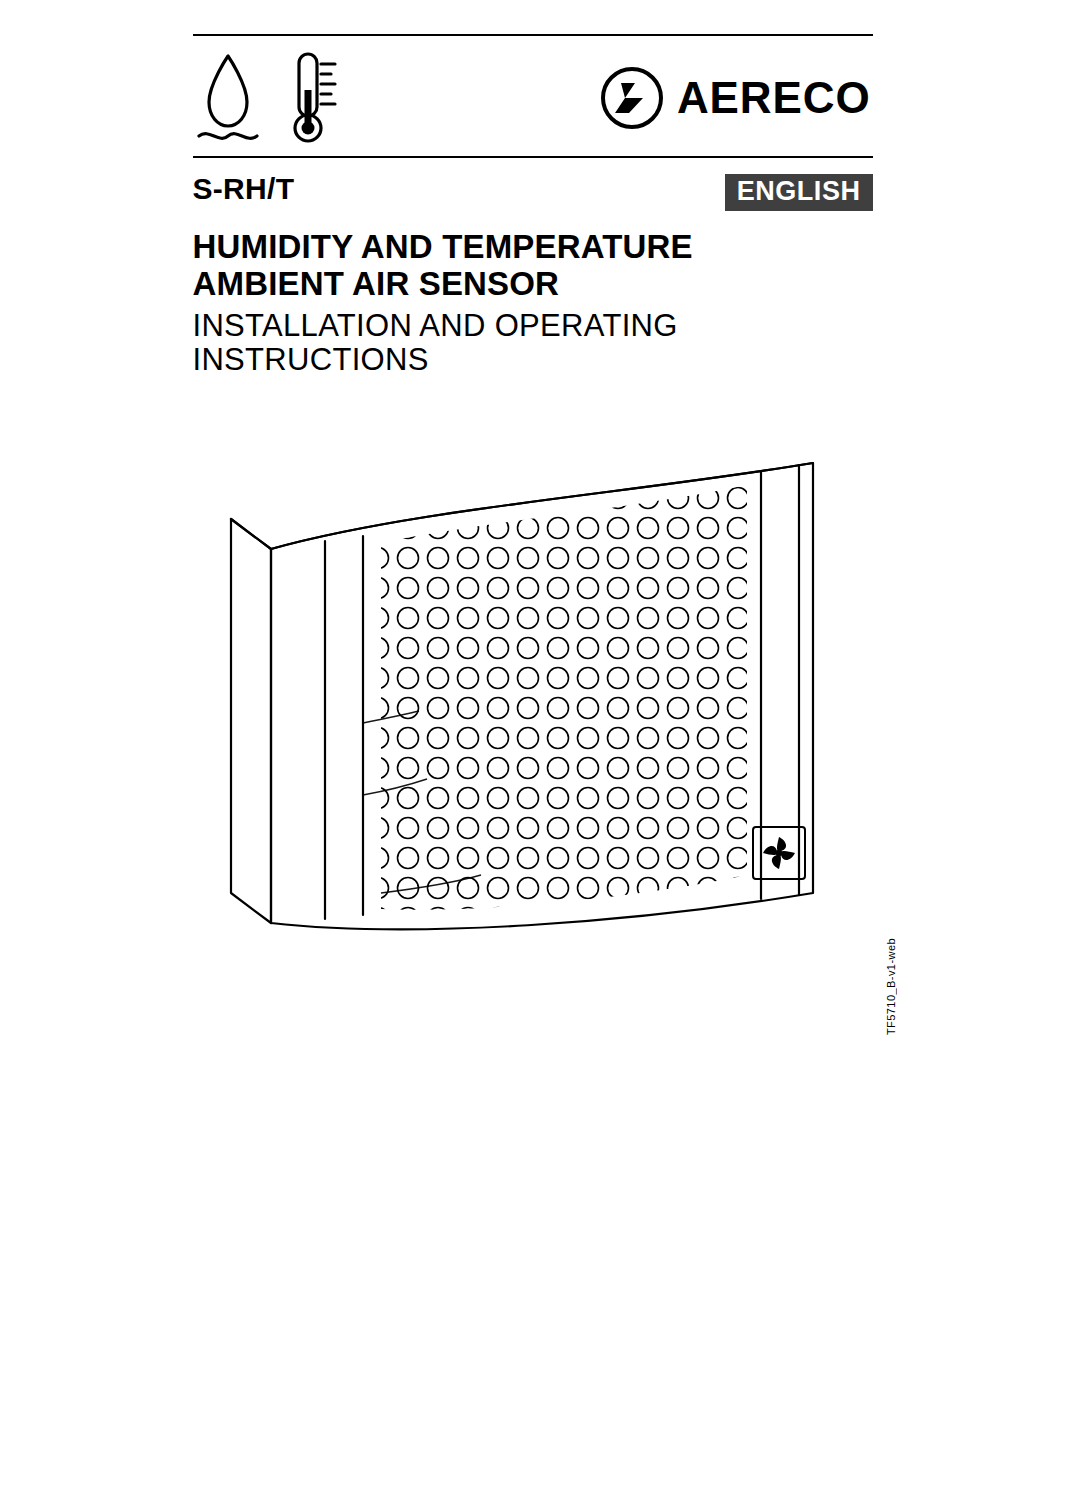AERECO
S-RH/T
ENGLISH
HUMIDITY AND TEMPERATURE
AMBIENT AIR SENSOR
Installation and operating instructions
TF5710_B-v1-web